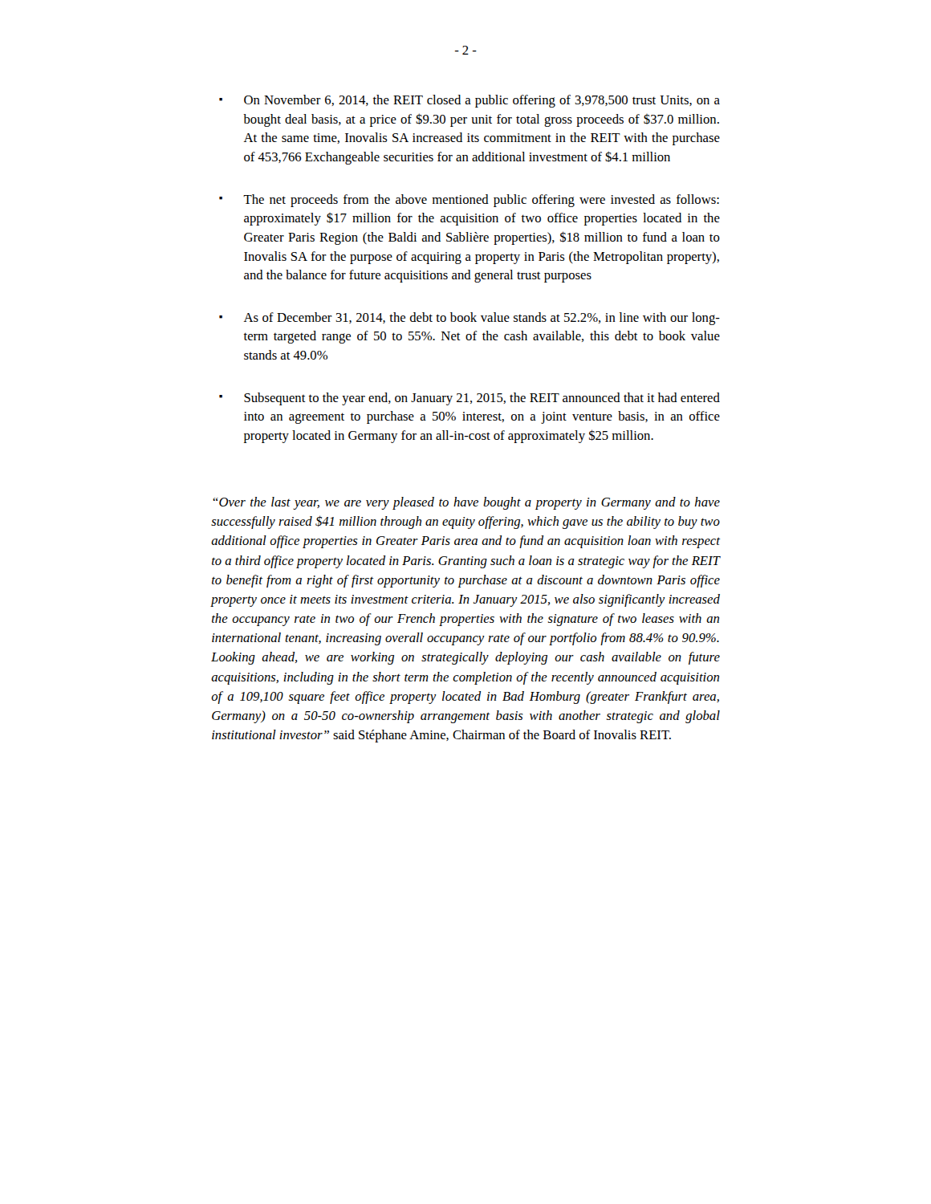- 2 -
On November 6, 2014, the REIT closed a public offering of 3,978,500 trust Units, on a bought deal basis, at a price of $9.30 per unit for total gross proceeds of $37.0 million. At the same time, Inovalis SA increased its commitment in the REIT with the purchase of 453,766 Exchangeable securities for an additional investment of $4.1 million
The net proceeds from the above mentioned public offering were invested as follows: approximately $17 million for the acquisition of two office properties located in the Greater Paris Region (the Baldi and Sablière properties), $18 million to fund a loan to Inovalis SA for the purpose of acquiring a property in Paris (the Metropolitan property), and the balance for future acquisitions and general trust purposes
As of December 31, 2014, the debt to book value stands at 52.2%, in line with our long-term targeted range of 50 to 55%. Net of the cash available, this debt to book value stands at 49.0%
Subsequent to the year end, on January 21, 2015, the REIT announced that it had entered into an agreement to purchase a 50% interest, on a joint venture basis, in an office property located in Germany for an all-in-cost of approximately $25 million.
“Over the last year, we are very pleased to have bought a property in Germany and to have successfully raised $41 million through an equity offering, which gave us the ability to buy two additional office properties in Greater Paris area and to fund an acquisition loan with respect to a third office property located in Paris. Granting such a loan is a strategic way for the REIT to benefit from a right of first opportunity to purchase at a discount a downtown Paris office property once it meets its investment criteria. In January 2015, we also significantly increased the occupancy rate in two of our French properties with the signature of two leases with an international tenant, increasing overall occupancy rate of our portfolio from 88.4% to 90.9%. Looking ahead, we are working on strategically deploying our cash available on future acquisitions, including in the short term the completion of the recently announced acquisition of a 109,100 square feet office property located in Bad Homburg (greater Frankfurt area, Germany) on a 50-50 co-ownership arrangement basis with another strategic and global institutional investor” said Stéphane Amine, Chairman of the Board of Inovalis REIT.